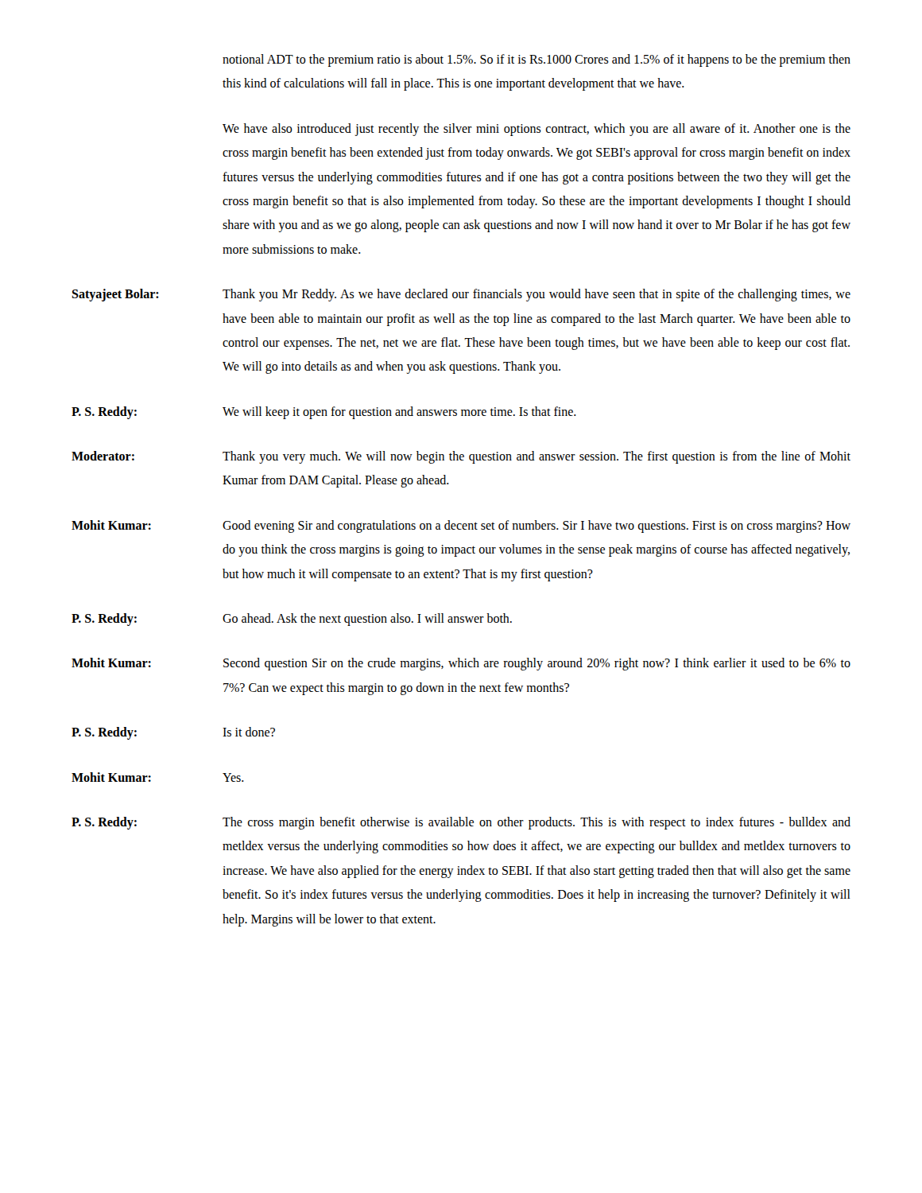notional ADT to the premium ratio is about 1.5%. So if it is Rs.1000 Crores and 1.5% of it happens to be the premium then this kind of calculations will fall in place. This is one important development that we have.
We have also introduced just recently the silver mini options contract, which you are all aware of it. Another one is the cross margin benefit has been extended just from today onwards. We got SEBI's approval for cross margin benefit on index futures versus the underlying commodities futures and if one has got a contra positions between the two they will get the cross margin benefit so that is also implemented from today. So these are the important developments I thought I should share with you and as we go along, people can ask questions and now I will now hand it over to Mr Bolar if he has got few more submissions to make.
Satyajeet Bolar:
Thank you Mr Reddy. As we have declared our financials you would have seen that in spite of the challenging times, we have been able to maintain our profit as well as the top line as compared to the last March quarter. We have been able to control our expenses. The net, net we are flat. These have been tough times, but we have been able to keep our cost flat. We will go into details as and when you ask questions. Thank you.
P. S. Reddy:
We will keep it open for question and answers more time. Is that fine.
Moderator:
Thank you very much. We will now begin the question and answer session. The first question is from the line of Mohit Kumar from DAM Capital. Please go ahead.
Mohit Kumar:
Good evening Sir and congratulations on a decent set of numbers. Sir I have two questions. First is on cross margins? How do you think the cross margins is going to impact our volumes in the sense peak margins of course has affected negatively, but how much it will compensate to an extent? That is my first question?
P. S. Reddy:
Go ahead. Ask the next question also. I will answer both.
Mohit Kumar:
Second question Sir on the crude margins, which are roughly around 20% right now? I think earlier it used to be 6% to 7%? Can we expect this margin to go down in the next few months?
P. S. Reddy:
Is it done?
Mohit Kumar:
Yes.
P. S. Reddy:
The cross margin benefit otherwise is available on other products. This is with respect to index futures - bulldex and metldex versus the underlying commodities so how does it affect, we are expecting our bulldex and metldex turnovers to increase. We have also applied for the energy index to SEBI. If that also start getting traded then that will also get the same benefit. So it's index futures versus the underlying commodities. Does it help in increasing the turnover? Definitely it will help. Margins will be lower to that extent.